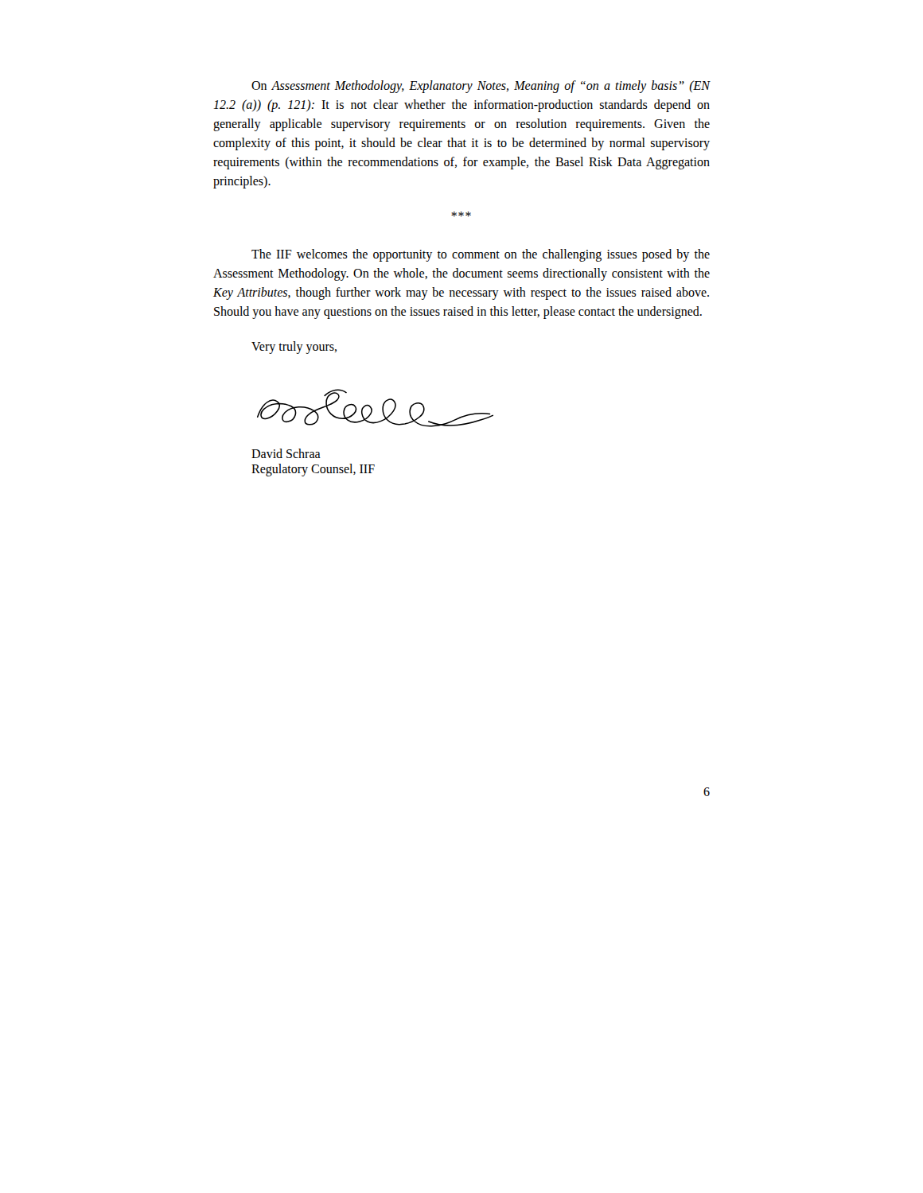On Assessment Methodology, Explanatory Notes, Meaning of “on a timely basis” (EN 12.2 (a)) (p. 121): It is not clear whether the information-production standards depend on generally applicable supervisory requirements or on resolution requirements. Given the complexity of this point, it should be clear that it is to be determined by normal supervisory requirements (within the recommendations of, for example, the Basel Risk Data Aggregation principles).
***
The IIF welcomes the opportunity to comment on the challenging issues posed by the Assessment Methodology. On the whole, the document seems directionally consistent with the Key Attributes, though further work may be necessary with respect to the issues raised above. Should you have any questions on the issues raised in this letter, please contact the undersigned.
Very truly yours,
David Schraa
Regulatory Counsel, IIF
6